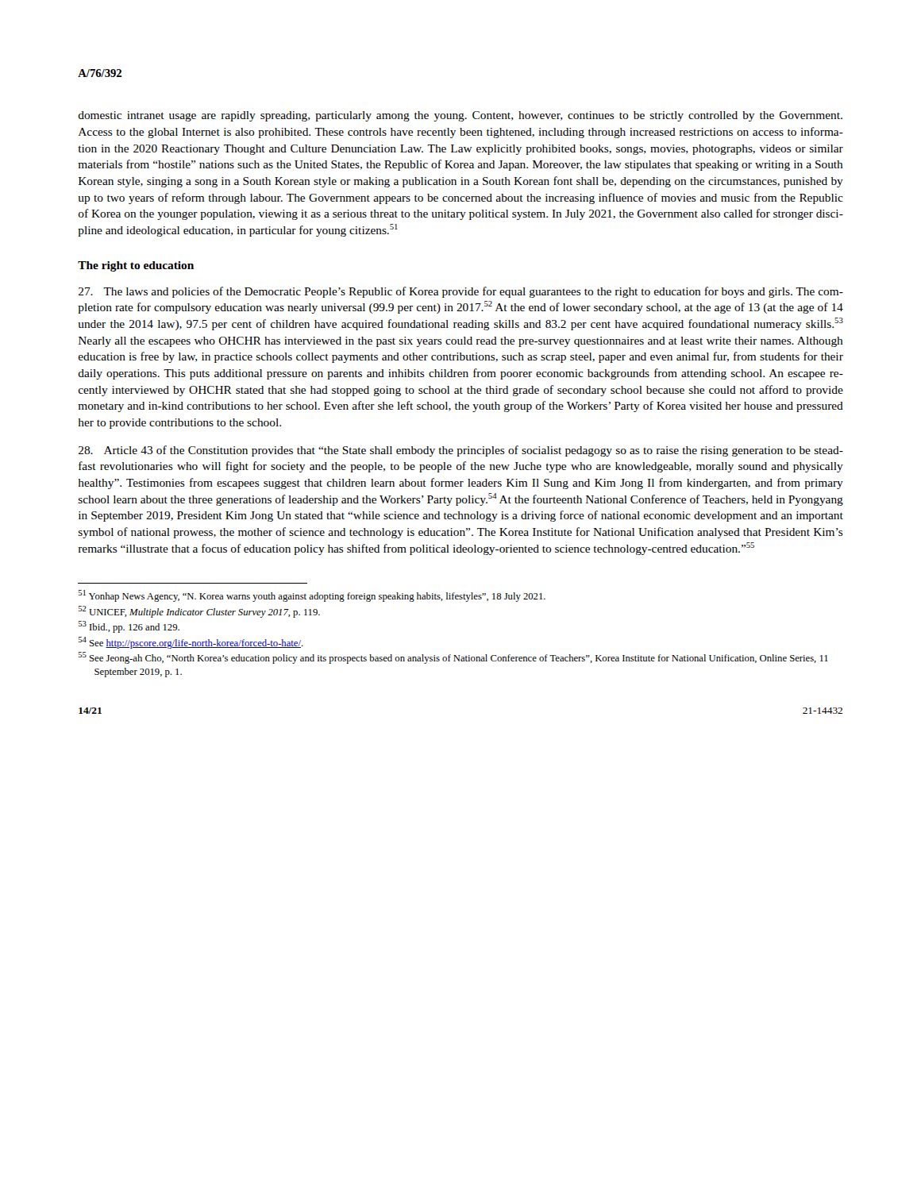A/76/392
domestic intranet usage are rapidly spreading, particularly among the young. Content, however, continues to be strictly controlled by the Government. Access to the global Internet is also prohibited. These controls have recently been tightened, including through increased restrictions on access to information in the 2020 Reactionary Thought and Culture Denunciation Law. The Law explicitly prohibited books, songs, movies, photographs, videos or similar materials from “hostile” nations such as the United States, the Republic of Korea and Japan. Moreover, the law stipulates that speaking or writing in a South Korean style, singing a song in a South Korean style or making a publication in a South Korean font shall be, depending on the circumstances, punished by up to two years of reform through labour. The Government appears to be concerned about the increasing influence of movies and music from the Republic of Korea on the younger population, viewing it as a serious threat to the unitary political system. In July 2021, the Government also called for stronger discipline and ideological education, in particular for young citizens.51
The right to education
27. The laws and policies of the Democratic People’s Republic of Korea provide for equal guarantees to the right to education for boys and girls. The completion rate for compulsory education was nearly universal (99.9 per cent) in 2017.52 At the end of lower secondary school, at the age of 13 (at the age of 14 under the 2014 law), 97.5 per cent of children have acquired foundational reading skills and 83.2 per cent have acquired foundational numeracy skills.53 Nearly all the escapees who OHCHR has interviewed in the past six years could read the pre-survey questionnaires and at least write their names. Although education is free by law, in practice schools collect payments and other contributions, such as scrap steel, paper and even animal fur, from students for their daily operations. This puts additional pressure on parents and inhibits children from poorer economic backgrounds from attending school. An escapee recently interviewed by OHCHR stated that she had stopped going to school at the third grade of secondary school because she could not afford to provide monetary and in-kind contributions to her school. Even after she left school, the youth group of the Workers’ Party of Korea visited her house and pressured her to provide contributions to the school.
28. Article 43 of the Constitution provides that “the State shall embody the principles of socialist pedagogy so as to raise the rising generation to be steadfast revolutionaries who will fight for society and the people, to be people of the new Juche type who are knowledgeable, morally sound and physically healthy”. Testimonies from escapees suggest that children learn about former leaders Kim Il Sung and Kim Jong Il from kindergarten, and from primary school learn about the three generations of leadership and the Workers’ Party policy.54 At the fourteenth National Conference of Teachers, held in Pyongyang in September 2019, President Kim Jong Un stated that “while science and technology is a driving force of national economic development and an important symbol of national prowess, the mother of science and technology is education”. The Korea Institute for National Unification analysed that President Kim’s remarks “illustrate that a focus of education policy has shifted from political ideology-oriented to science technology-centred education.”55
51 Yonhap News Agency, “N. Korea warns youth against adopting foreign speaking habits, lifestyles”, 18 July 2021.
52 UNICEF, Multiple Indicator Cluster Survey 2017, p. 119.
53 Ibid., pp. 126 and 129.
54 See http://pscore.org/life-north-korea/forced-to-hate/.
55 See Jeong-ah Cho, “North Korea’s education policy and its prospects based on analysis of National Conference of Teachers”, Korea Institute for National Unification, Online Series, 11 September 2019, p. 1.
14/21 21-14432